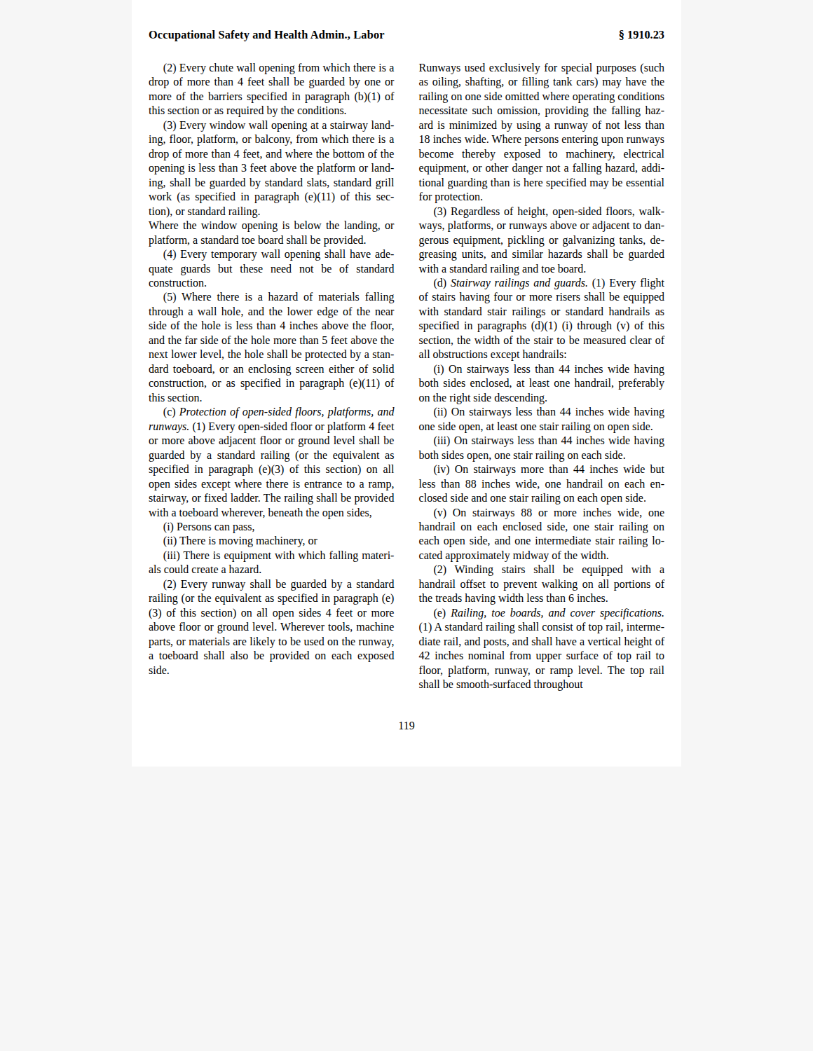Occupational Safety and Health Admin., Labor § 1910.23
(2) Every chute wall opening from which there is a drop of more than 4 feet shall be guarded by one or more of the barriers specified in paragraph (b)(1) of this section or as required by the conditions.
(3) Every window wall opening at a stairway landing, floor, platform, or balcony, from which there is a drop of more than 4 feet, and where the bottom of the opening is less than 3 feet above the platform or landing, shall be guarded by standard slats, standard grill work (as specified in paragraph (e)(11) of this section), or standard railing.
Where the window opening is below the landing, or platform, a standard toe board shall be provided.
(4) Every temporary wall opening shall have adequate guards but these need not be of standard construction.
(5) Where there is a hazard of materials falling through a wall hole, and the lower edge of the near side of the hole is less than 4 inches above the floor, and the far side of the hole more than 5 feet above the next lower level, the hole shall be protected by a standard toeboard, or an enclosing screen either of solid construction, or as specified in paragraph (e)(11) of this section.
(c) Protection of open-sided floors, platforms, and runways. (1) Every open-sided floor or platform 4 feet or more above adjacent floor or ground level shall be guarded by a standard railing (or the equivalent as specified in paragraph (e)(3) of this section) on all open sides except where there is entrance to a ramp, stairway, or fixed ladder. The railing shall be provided with a toeboard wherever, beneath the open sides,
(i) Persons can pass,
(ii) There is moving machinery, or
(iii) There is equipment with which falling materials could create a hazard.
(2) Every runway shall be guarded by a standard railing (or the equivalent as specified in paragraph (e)(3) of this section) on all open sides 4 feet or more above floor or ground level. Wherever tools, machine parts, or materials are likely to be used on the runway, a toeboard shall also be provided on each exposed side.
Runways used exclusively for special purposes (such as oiling, shafting, or filling tank cars) may have the railing on one side omitted where operating conditions necessitate such omission, providing the falling hazard is minimized by using a runway of not less than 18 inches wide. Where persons entering upon runways become thereby exposed to machinery, electrical equipment, or other danger not a falling hazard, additional guarding than is here specified may be essential for protection.
(3) Regardless of height, open-sided floors, walkways, platforms, or runways above or adjacent to dangerous equipment, pickling or galvanizing tanks, degreasing units, and similar hazards shall be guarded with a standard railing and toe board.
(d) Stairway railings and guards. (1) Every flight of stairs having four or more risers shall be equipped with standard stair railings or standard handrails as specified in paragraphs (d)(1) (i) through (v) of this section, the width of the stair to be measured clear of all obstructions except handrails:
(i) On stairways less than 44 inches wide having both sides enclosed, at least one handrail, preferably on the right side descending.
(ii) On stairways less than 44 inches wide having one side open, at least one stair railing on open side.
(iii) On stairways less than 44 inches wide having both sides open, one stair railing on each side.
(iv) On stairways more than 44 inches wide but less than 88 inches wide, one handrail on each enclosed side and one stair railing on each open side.
(v) On stairways 88 or more inches wide, one handrail on each enclosed side, one stair railing on each open side, and one intermediate stair railing located approximately midway of the width.
(2) Winding stairs shall be equipped with a handrail offset to prevent walking on all portions of the treads having width less than 6 inches.
(e) Railing, toe boards, and cover specifications. (1) A standard railing shall consist of top rail, intermediate rail, and posts, and shall have a vertical height of 42 inches nominal from upper surface of top rail to floor, platform, runway, or ramp level. The top rail shall be smooth-surfaced throughout
119